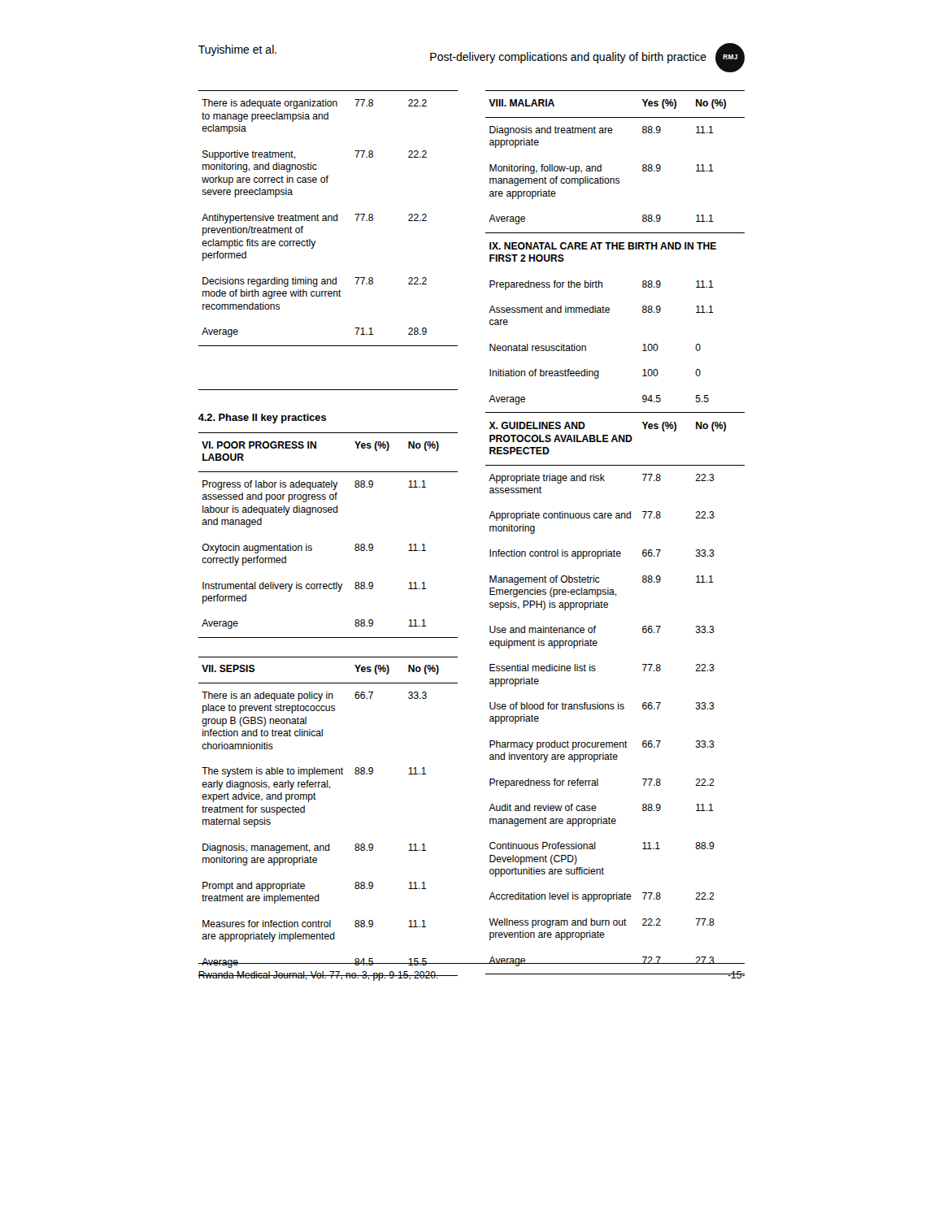Tuyishime et al.
Post-delivery complications and quality of birth practice RMJ
| There is adequate organization to manage preeclampsia and eclampsia | 77.8 | 22.2 |
| Supportive treatment, monitoring, and diagnostic workup are correct in case of severe preeclampsia | 77.8 | 22.2 |
| Antihypertensive treatment and prevention/treatment of eclamptic fits are correctly performed | 77.8 | 22.2 |
| Decisions regarding timing and mode of birth agree with current recommendations | 77.8 | 22.2 |
| Average | 71.1 | 28.9 |
4.2. Phase II key practices
| VI. POOR PROGRESS IN LABOUR | Yes (%) | No (%) |
| --- | --- | --- |
| Progress of labor is adequately assessed and poor progress of labour is adequately diagnosed and managed | 88.9 | 11.1 |
| Oxytocin augmentation is correctly performed | 88.9 | 11.1 |
| Instrumental delivery is correctly performed | 88.9 | 11.1 |
| Average | 88.9 | 11.1 |
| VII. SEPSIS | Yes (%) | No (%) |
| --- | --- | --- |
| There is an adequate policy in place to prevent streptococcus group B (GBS) neonatal infection and to treat clinical chorioamnionitis | 66.7 | 33.3 |
| The system is able to implement early diagnosis, early referral, expert advice, and prompt treatment for suspected maternal sepsis | 88.9 | 11.1 |
| Diagnosis, management, and monitoring are appropriate | 88.9 | 11.1 |
| Prompt and appropriate treatment are implemented | 88.9 | 11.1 |
| Measures for infection control are appropriately implemented | 88.9 | 11.1 |
| Average | 84.5 | 15.5 |
| VIII. MALARIA | Yes (%) | No (%) |
| --- | --- | --- |
| Diagnosis and treatment are appropriate | 88.9 | 11.1 |
| Monitoring, follow-up, and management of complications are appropriate | 88.9 | 11.1 |
| Average | 88.9 | 11.1 |
| IX. NEONATAL CARE AT THE BIRTH AND IN THE FIRST 2 HOURS |
| Preparedness for the birth | 88.9 | 11.1 |
| Assessment and immediate care | 88.9 | 11.1 |
| Neonatal resuscitation | 100 | 0 |
| Initiation of breastfeeding | 100 | 0 |
| Average | 94.5 | 5.5 |
| X. GUIDELINES AND PROTOCOLS AVAILABLE AND RESPECTED | Yes (%) | No (%) |
| Appropriate triage and risk assessment | 77.8 | 22.3 |
| Appropriate continuous care and monitoring | 77.8 | 22.3 |
| Infection control is appropriate | 66.7 | 33.3 |
| Management of Obstetric Emergencies (pre-eclampsia, sepsis, PPH) is appropriate | 88.9 | 11.1 |
| Use and maintenance of equipment is appropriate | 66.7 | 33.3 |
| Essential medicine list is appropriate | 77.8 | 22.3 |
| Use of blood for transfusions is appropriate | 66.7 | 33.3 |
| Pharmacy product procurement and inventory are appropriate | 66.7 | 33.3 |
| Preparedness for referral | 77.8 | 22.2 |
| Audit and review of case management are appropriate | 88.9 | 11.1 |
| Continuous Professional Development (CPD) opportunities are sufficient | 11.1 | 88.9 |
| Accreditation level is appropriate | 77.8 | 22.2 |
| Wellness program and burn out prevention are appropriate | 22.2 | 77.8 |
| Average | 72.7 | 27.3 |
Rwanda Medical Journal, Vol. 77, no. 3, pp. 9-15, 2020.
-15-